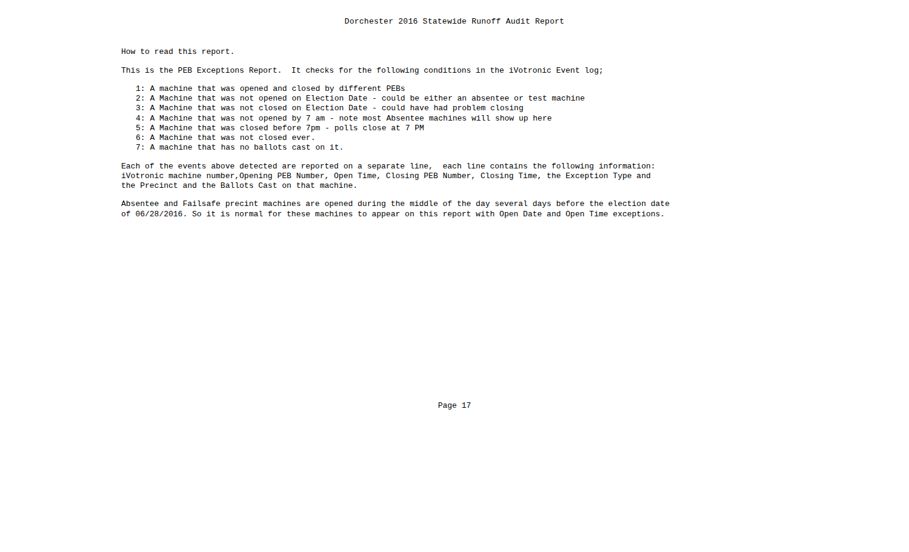Dorchester 2016 Statewide Runoff Audit Report
How to read this report.
This is the PEB Exceptions Report. It checks for the following conditions in the iVotronic Event log;
1: A machine that was opened and closed by different PEBs
2: A Machine that was not opened on Election Date - could be either an absentee or test machine
3: A Machine that was not closed on Election Date - could have had problem closing
4: A Machine that was not opened by 7 am - note most Absentee machines will show up here
5: A Machine that was closed before 7pm - polls close at 7 PM
6: A Machine that was not closed ever.
7: A machine that has no ballots cast on it.
Each of the events above detected are reported on a separate line, each line contains the following information: iVotronic machine number,Opening PEB Number, Open Time, Closing PEB Number, Closing Time, the Exception Type and the Precinct and the Ballots Cast on that machine.
Absentee and Failsafe precint machines are opened during the middle of the day several days before the election date of 06/28/2016. So it is normal for these machines to appear on this report with Open Date and Open Time exceptions.
Page 17